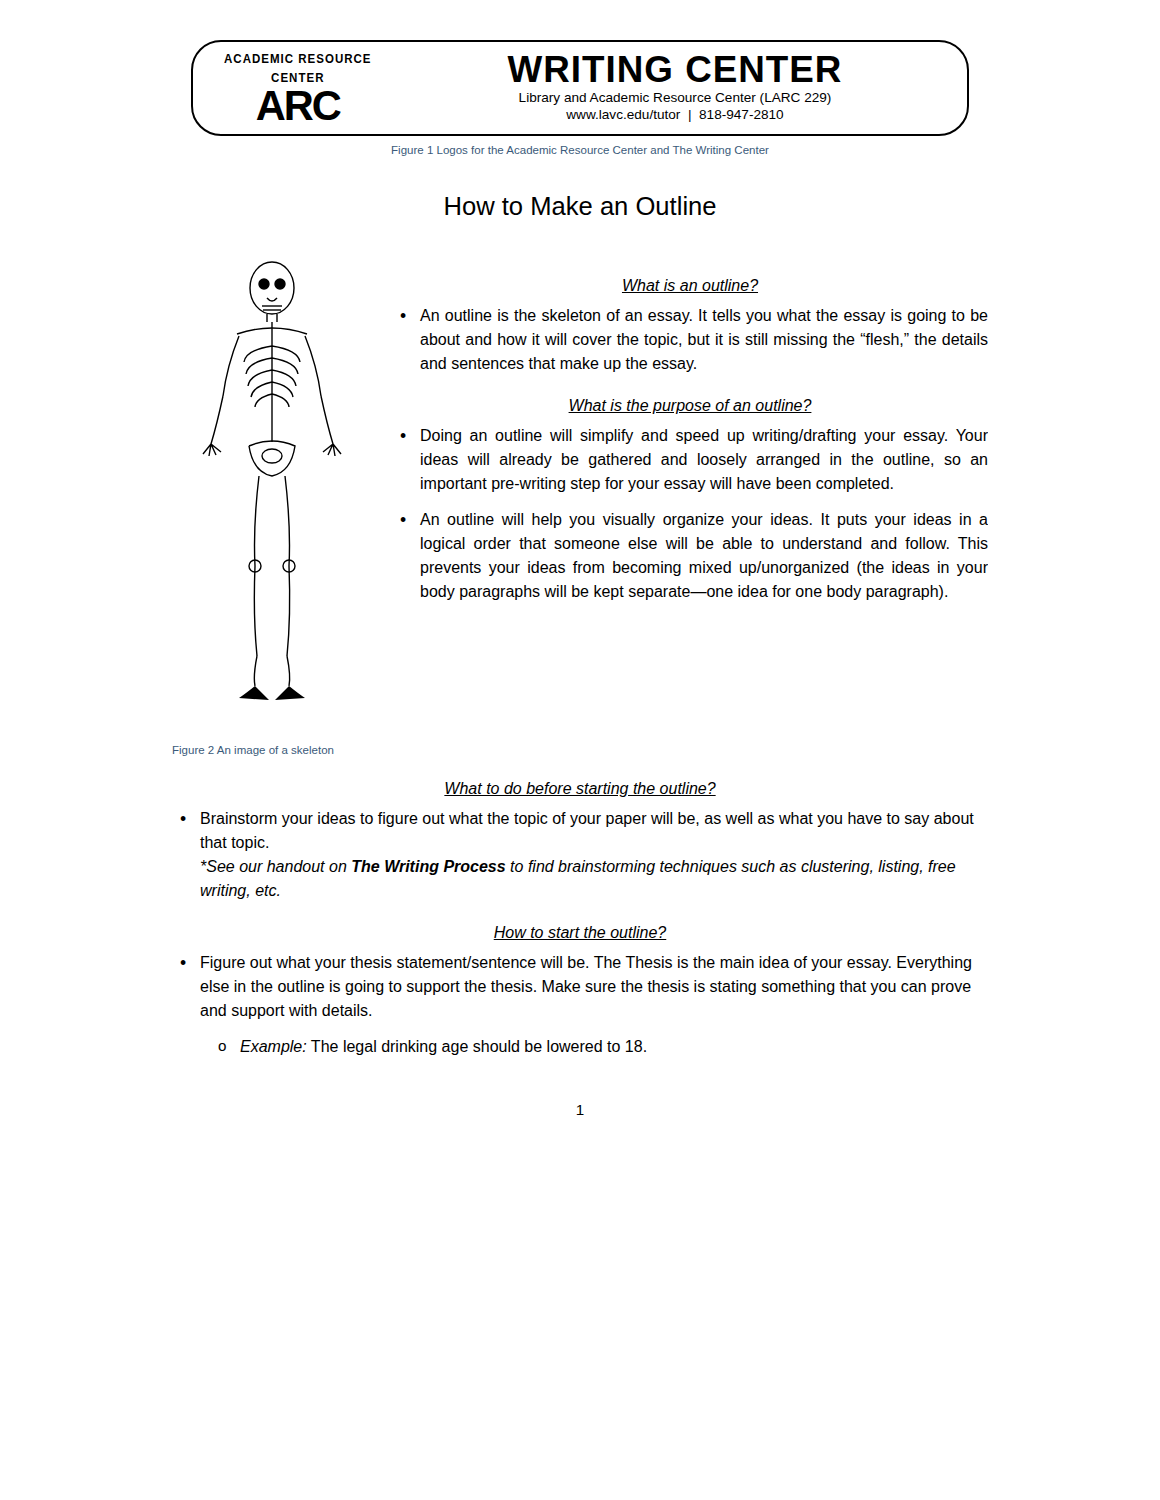ACADEMIC RESOURCE CENTER ARC
WRITING CENTER
Library and Academic Resource Center (LARC 229)
www.lavc.edu/tutor | 818-947-2810
Figure 1 Logos for the Academic Resource Center and The Writing Center
How to Make an Outline
Figure 2 An image of a skeleton
What is an outline?
An outline is the skeleton of an essay. It tells you what the essay is going to be about and how it will cover the topic, but it is still missing the “flesh,” the details and sentences that make up the essay.
What is the purpose of an outline?
Doing an outline will simplify and speed up writing/drafting your essay. Your ideas will already be gathered and loosely arranged in the outline, so an important pre-writing step for your essay will have been completed.
An outline will help you visually organize your ideas. It puts your ideas in a logical order that someone else will be able to understand and follow. This prevents your ideas from becoming mixed up/unorganized (the ideas in your body paragraphs will be kept separate—one idea for one body paragraph).
What to do before starting the outline?
Brainstorm your ideas to figure out what the topic of your paper will be, as well as what you have to say about that topic.
*See our handout on The Writing Process to find brainstorming techniques such as clustering, listing, free writing, etc.
How to start the outline?
Figure out what your thesis statement/sentence will be. The Thesis is the main idea of your essay. Everything else in the outline is going to support the thesis. Make sure the thesis is stating something that you can prove and support with details.
Example: The legal drinking age should be lowered to 18.
1